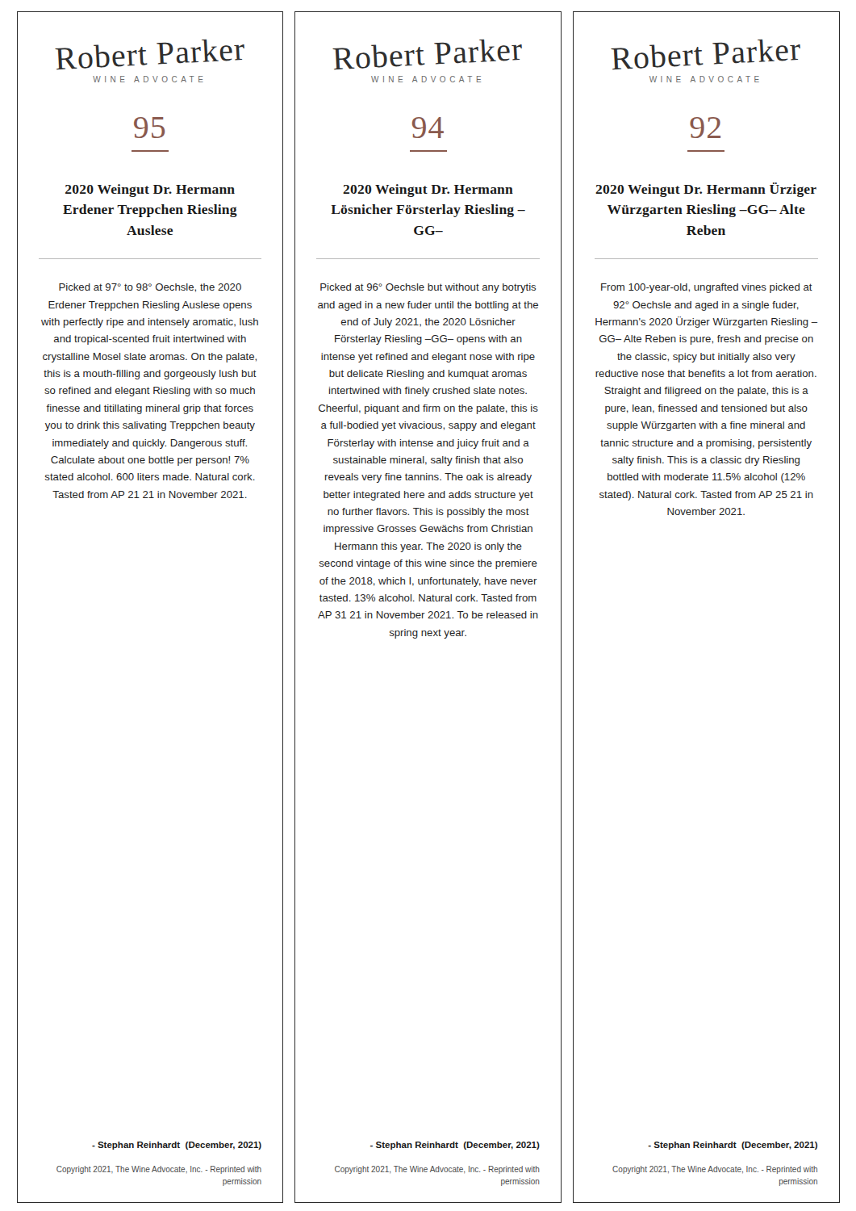Robert Parker
Wine Advocate
95
2020 Weingut Dr. Hermann Erdener Treppchen Riesling Auslese
Picked at 97° to 98° Oechsle, the 2020 Erdener Treppchen Riesling Auslese opens with perfectly ripe and intensely aromatic, lush and tropical-scented fruit intertwined with crystalline Mosel slate aromas. On the palate, this is a mouth-filling and gorgeously lush but so refined and elegant Riesling with so much finesse and titillating mineral grip that forces you to drink this salivating Treppchen beauty immediately and quickly. Dangerous stuff. Calculate about one bottle per person! 7% stated alcohol. 600 liters made. Natural cork. Tasted from AP 21 21 in November 2021.
- Stephan Reinhardt (December, 2021)
Copyright 2021, The Wine Advocate, Inc. - Reprinted with permission
Robert Parker
Wine Advocate
94
2020 Weingut Dr. Hermann Lösnicher Försterlay Riesling –GG–
Picked at 96° Oechsle but without any botrytis and aged in a new fuder until the bottling at the end of July 2021, the 2020 Lösnicher Försterlay Riesling –GG– opens with an intense yet refined and elegant nose with ripe but delicate Riesling and kumquat aromas intertwined with finely crushed slate notes. Cheerful, piquant and firm on the palate, this is a full-bodied yet vivacious, sappy and elegant Försterlay with intense and juicy fruit and a sustainable mineral, salty finish that also reveals very fine tannins. The oak is already better integrated here and adds structure yet no further flavors. This is possibly the most impressive Grosses Gewächs from Christian Hermann this year. The 2020 is only the second vintage of this wine since the premiere of the 2018, which I, unfortunately, have never tasted. 13% alcohol. Natural cork. Tasted from AP 31 21 in November 2021. To be released in spring next year.
- Stephan Reinhardt (December, 2021)
Copyright 2021, The Wine Advocate, Inc. - Reprinted with permission
Robert Parker
Wine Advocate
92
2020 Weingut Dr. Hermann Ürziger Würzgarten Riesling –GG– Alte Reben
From 100-year-old, ungrafted vines picked at 92° Oechsle and aged in a single fuder, Hermann's 2020 Ürziger Würzgarten Riesling –GG– Alte Reben is pure, fresh and precise on the classic, spicy but initially also very reductive nose that benefits a lot from aeration. Straight and filigreed on the palate, this is a pure, lean, finessed and tensioned but also supple Würzgarten with a fine mineral and tannic structure and a promising, persistently salty finish. This is a classic dry Riesling bottled with moderate 11.5% alcohol (12% stated). Natural cork. Tasted from AP 25 21 in November 2021.
- Stephan Reinhardt (December, 2021)
Copyright 2021, The Wine Advocate, Inc. - Reprinted with permission